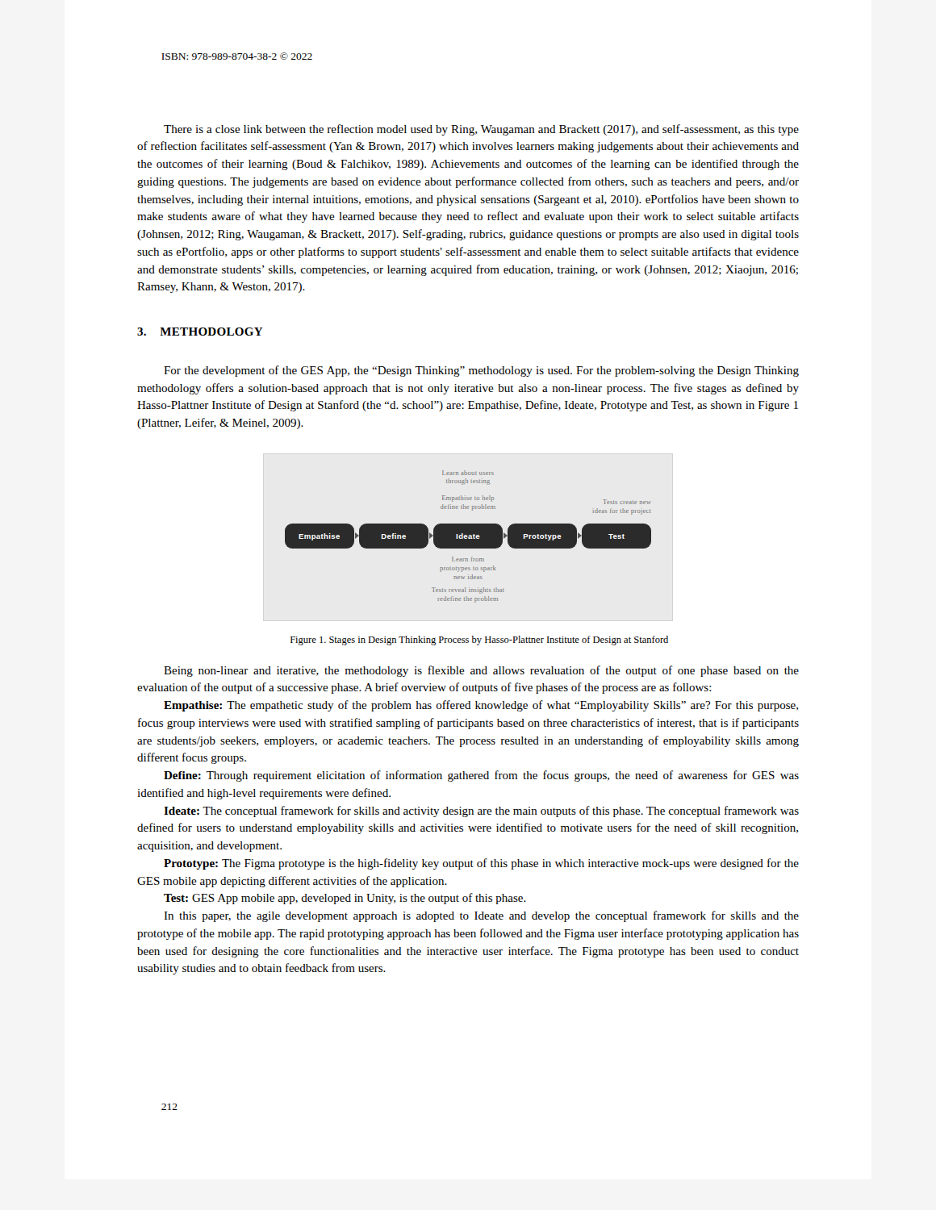ISBN: 978-989-8704-38-2 © 2022
There is a close link between the reflection model used by Ring, Waugaman and Brackett (2017), and self-assessment, as this type of reflection facilitates self-assessment (Yan & Brown, 2017) which involves learners making judgements about their achievements and the outcomes of their learning (Boud & Falchikov, 1989). Achievements and outcomes of the learning can be identified through the guiding questions. The judgements are based on evidence about performance collected from others, such as teachers and peers, and/or themselves, including their internal intuitions, emotions, and physical sensations (Sargeant et al, 2010). ePortfolios have been shown to make students aware of what they have learned because they need to reflect and evaluate upon their work to select suitable artifacts (Johnsen, 2012; Ring, Waugaman, & Brackett, 2017). Self-grading, rubrics, guidance questions or prompts are also used in digital tools such as ePortfolio, apps or other platforms to support students' self-assessment and enable them to select suitable artifacts that evidence and demonstrate students’ skills, competencies, or learning acquired from education, training, or work (Johnsen, 2012; Xiaojun, 2016; Ramsey, Khann, & Weston, 2017).
3. METHODOLOGY
For the development of the GES App, the “Design Thinking” methodology is used. For the problem-solving the Design Thinking methodology offers a solution-based approach that is not only iterative but also a non-linear process. The five stages as defined by Hasso-Plattner Institute of Design at Stanford (the “d. school”) are: Empathise, Define, Ideate, Prototype and Test, as shown in Figure 1 (Plattner, Leifer, & Meinel, 2009).
Learn about users
through testing
Empathise to help
define the problem
Tests create new
ideas for the project
Empathise
Define
Ideate
Prototype
Test
Learn from
prototypes to spark
new ideas
Tests reveal insights that
redefine the problem
Figure 1. Stages in Design Thinking Process by Hasso-Plattner Institute of Design at Stanford
Being non-linear and iterative, the methodology is flexible and allows revaluation of the output of one phase based on the evaluation of the output of a successive phase. A brief overview of outputs of five phases of the process are as follows:
Empathise: The empathetic study of the problem has offered knowledge of what “Employability Skills” are? For this purpose, focus group interviews were used with stratified sampling of participants based on three characteristics of interest, that is if participants are students/job seekers, employers, or academic teachers. The process resulted in an understanding of employability skills among different focus groups.
Define: Through requirement elicitation of information gathered from the focus groups, the need of awareness for GES was identified and high-level requirements were defined.
Ideate: The conceptual framework for skills and activity design are the main outputs of this phase. The conceptual framework was defined for users to understand employability skills and activities were identified to motivate users for the need of skill recognition, acquisition, and development.
Prototype: The Figma prototype is the high-fidelity key output of this phase in which interactive mock-ups were designed for the GES mobile app depicting different activities of the application.
Test: GES App mobile app, developed in Unity, is the output of this phase.
In this paper, the agile development approach is adopted to Ideate and develop the conceptual framework for skills and the prototype of the mobile app. The rapid prototyping approach has been followed and the Figma user interface prototyping application has been used for designing the core functionalities and the interactive user interface. The Figma prototype has been used to conduct usability studies and to obtain feedback from users.
212